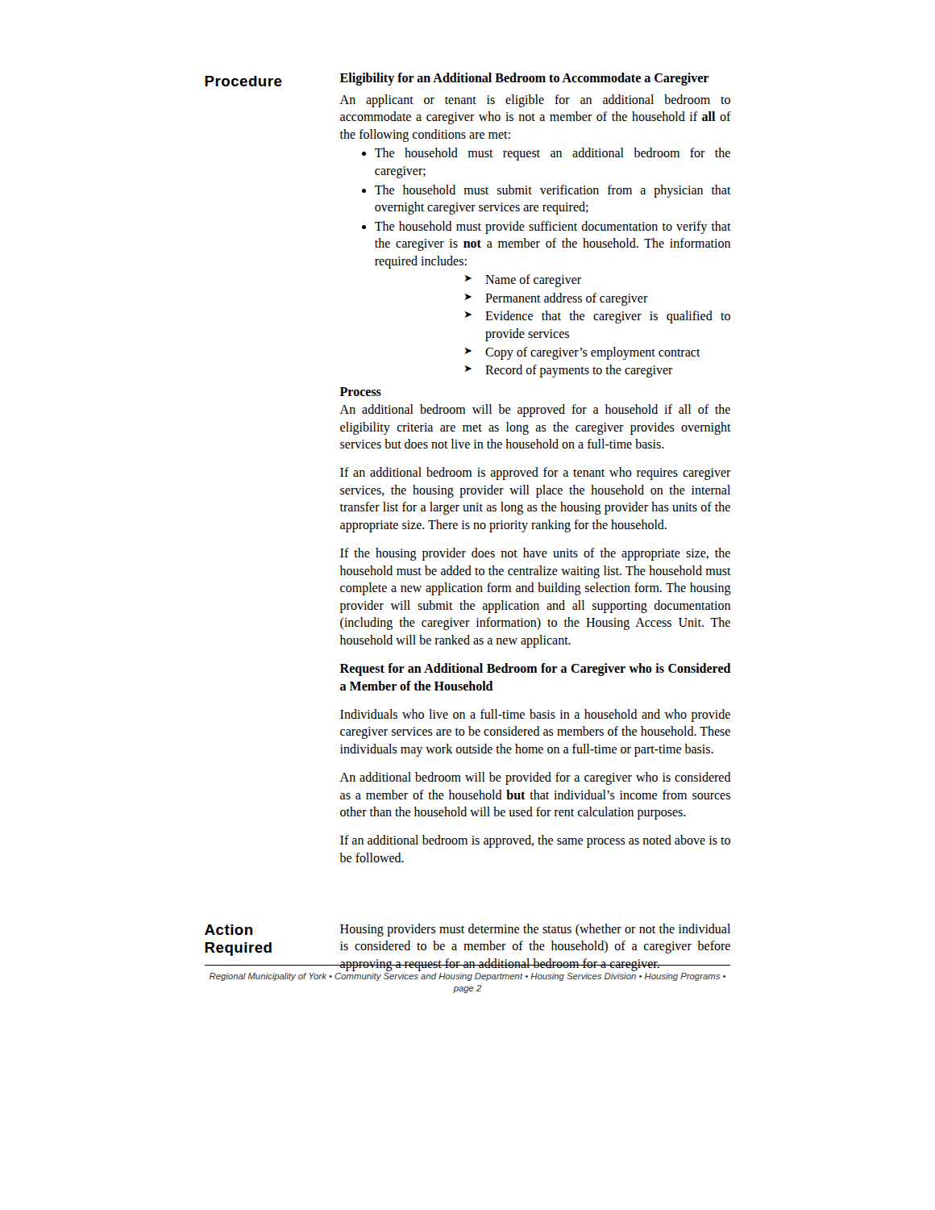Procedure
Eligibility for an Additional Bedroom to Accommodate a Caregiver
An applicant or tenant is eligible for an additional bedroom to accommodate a caregiver who is not a member of the household if all of the following conditions are met:
The household must request an additional bedroom for the caregiver;
The household must submit verification from a physician that overnight caregiver services are required;
The household must provide sufficient documentation to verify that the caregiver is not a member of the household. The information required includes:
Name of caregiver
Permanent address of caregiver
Evidence that the caregiver is qualified to provide services
Copy of caregiver’s employment contract
Record of payments to the caregiver
Process
An additional bedroom will be approved for a household if all of the eligibility criteria are met as long as the caregiver provides overnight services but does not live in the household on a full-time basis.
If an additional bedroom is approved for a tenant who requires caregiver services, the housing provider will place the household on the internal transfer list for a larger unit as long as the housing provider has units of the appropriate size. There is no priority ranking for the household.
If the housing provider does not have units of the appropriate size, the household must be added to the centralize waiting list. The household must complete a new application form and building selection form. The housing provider will submit the application and all supporting documentation (including the caregiver information) to the Housing Access Unit. The household will be ranked as a new applicant.
Request for an Additional Bedroom for a Caregiver who is Considered a Member of the Household
Individuals who live on a full-time basis in a household and who provide caregiver services are to be considered as members of the household. These individuals may work outside the home on a full-time or part-time basis.
An additional bedroom will be provided for a caregiver who is considered as a member of the household but that individual’s income from sources other than the household will be used for rent calculation purposes.
If an additional bedroom is approved, the same process as noted above is to be followed.
Action
Required
Housing providers must determine the status (whether or not the individual is considered to be a member of the household) of a caregiver before approving a request for an additional bedroom for a caregiver.
Regional Municipality of York • Community Services and Housing Department • Housing Services Division • Housing Programs • page 2